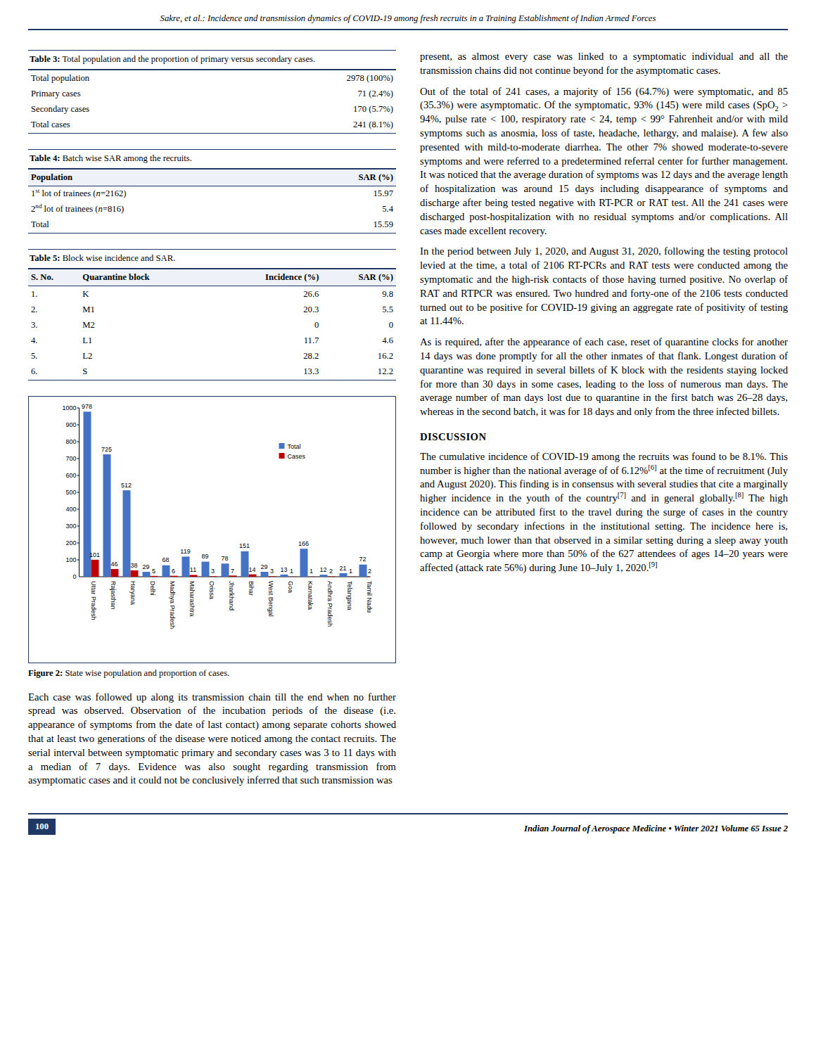Sakre, et al.: Incidence and transmission dynamics of COVID-19 among fresh recruits in a Training Establishment of Indian Armed Forces
Table 3: Total population and the proportion of primary versus secondary cases.
| Total population | 2978 (100%) |
| Primary cases | 71 (2.4%) |
| Secondary cases | 170 (5.7%) |
| Total cases | 241 (8.1%) |
Table 4: Batch wise SAR among the recruits.
| Population | SAR (%) |
| --- | --- |
| 1 st lot of trainees ( n =2162) | 15.97 |
| 2 nd lot of trainees ( n =816) | 5.4 |
| Total | 15.59 |
Table 5: Block wise incidence and SAR.
| S. No. | Quarantine block | Incidence (%) | SAR (%) |
| --- | --- | --- | --- |
| 1. | K | 26.6 | 9.8 |
| 2. | M1 | 20.3 | 5.5 |
| 3. | M2 | 0 | 0 |
| 4. | L1 | 11.7 | 4.6 |
| 5. | L2 | 28.2 | 16.2 |
| 6. | S | 13.3 | 12.2 |
1000 900 800 700 600 500 400 300 200 100 0 Total Cases 978 101 725 46 512 38 29 5 68 6 119 11 89 3 78 7 151 14 29 3 13 1 166 1 12 2 21 1 72 2 Uttar Pradesh Rajasthan Haryana Delhi Madhya Pradesh Maharashtra Orissa Jharkhand Bihar West Bengal Goa Karnataka Andhra Pradesh Telangana Tamil Nadu
Figure 2: State wise population and proportion of cases.
Each case was followed up along its transmission chain till the end when no further spread was observed. Observation of the incubation periods of the disease (i.e. appearance of symptoms from the date of last contact) among separate cohorts showed that at least two generations of the disease were noticed among the contact recruits. The serial interval between symptomatic primary and secondary cases was 3 to 11 days with a median of 7 days. Evidence was also sought regarding transmission from asymptomatic cases and it could not be conclusively inferred that such transmission was
present, as almost every case was linked to a symptomatic individual and all the transmission chains did not continue beyond for the asymptomatic cases.
Out of the total of 241 cases, a majority of 156 (64.7%) were symptomatic, and 85 (35.3%) were asymptomatic. Of the symptomatic, 93% (145) were mild cases (SpO2 > 94%, pulse rate < 100, respiratory rate < 24, temp < 99° Fahrenheit and/or with mild symptoms such as anosmia, loss of taste, headache, lethargy, and malaise). A few also presented with mild-to-moderate diarrhea. The other 7% showed moderate-to-severe symptoms and were referred to a predetermined referral center for further management. It was noticed that the average duration of symptoms was 12 days and the average length of hospitalization was around 15 days including disappearance of symptoms and discharge after being tested negative with RT-PCR or RAT test. All the 241 cases were discharged post-hospitalization with no residual symptoms and/or complications. All cases made excellent recovery.
In the period between July 1, 2020, and August 31, 2020, following the testing protocol levied at the time, a total of 2106 RT-PCRs and RAT tests were conducted among the symptomatic and the high-risk contacts of those having turned positive. No overlap of RAT and RTPCR was ensured. Two hundred and forty-one of the 2106 tests conducted turned out to be positive for COVID-19 giving an aggregate rate of positivity of testing at 11.44%.
As is required, after the appearance of each case, reset of quarantine clocks for another 14 days was done promptly for all the other inmates of that flank. Longest duration of quarantine was required in several billets of K block with the residents staying locked for more than 30 days in some cases, leading to the loss of numerous man days. The average number of man days lost due to quarantine in the first batch was 26–28 days, whereas in the second batch, it was for 18 days and only from the three infected billets.
DISCUSSION
The cumulative incidence of COVID-19 among the recruits was found to be 8.1%. This number is higher than the national average of of 6.12%[6] at the time of recruitment (July and August 2020). This finding is in consensus with several studies that cite a marginally higher incidence in the youth of the country[7] and in general globally.[8] The high incidence can be attributed first to the travel during the surge of cases in the country followed by secondary infections in the institutional setting. The incidence here is, however, much lower than that observed in a similar setting during a sleep away youth camp at Georgia where more than 50% of the 627 attendees of ages 14–20 years were affected (attack rate 56%) during June 10–July 1, 2020.[9]
100
Indian Journal of Aerospace Medicine • Winter 2021 Volume 65 Issue 2